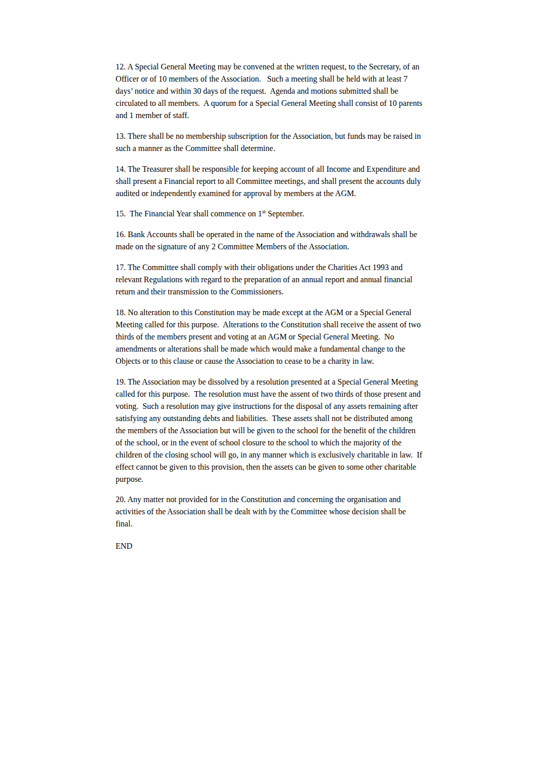12. A Special General Meeting may be convened at the written request, to the Secretary, of an Officer or of 10 members of the Association. Such a meeting shall be held with at least 7 days’ notice and within 30 days of the request. Agenda and motions submitted shall be circulated to all members. A quorum for a Special General Meeting shall consist of 10 parents and 1 member of staff.
13. There shall be no membership subscription for the Association, but funds may be raised in such a manner as the Committee shall determine.
14. The Treasurer shall be responsible for keeping account of all Income and Expenditure and shall present a Financial report to all Committee meetings, and shall present the accounts duly audited or independently examined for approval by members at the AGM.
15. The Financial Year shall commence on 1st September.
16. Bank Accounts shall be operated in the name of the Association and withdrawals shall be made on the signature of any 2 Committee Members of the Association.
17. The Committee shall comply with their obligations under the Charities Act 1993 and relevant Regulations with regard to the preparation of an annual report and annual financial return and their transmission to the Commissioners.
18. No alteration to this Constitution may be made except at the AGM or a Special General Meeting called for this purpose. Alterations to the Constitution shall receive the assent of two thirds of the members present and voting at an AGM or Special General Meeting. No amendments or alterations shall be made which would make a fundamental change to the Objects or to this clause or cause the Association to cease to be a charity in law.
19. The Association may be dissolved by a resolution presented at a Special General Meeting called for this purpose. The resolution must have the assent of two thirds of those present and voting. Such a resolution may give instructions for the disposal of any assets remaining after satisfying any outstanding debts and liabilities. These assets shall not be distributed among the members of the Association but will be given to the school for the benefit of the children of the school, or in the event of school closure to the school to which the majority of the children of the closing school will go, in any manner which is exclusively charitable in law. If effect cannot be given to this provision, then the assets can be given to some other charitable purpose.
20. Any matter not provided for in the Constitution and concerning the organisation and activities of the Association shall be dealt with by the Committee whose decision shall be final.
END